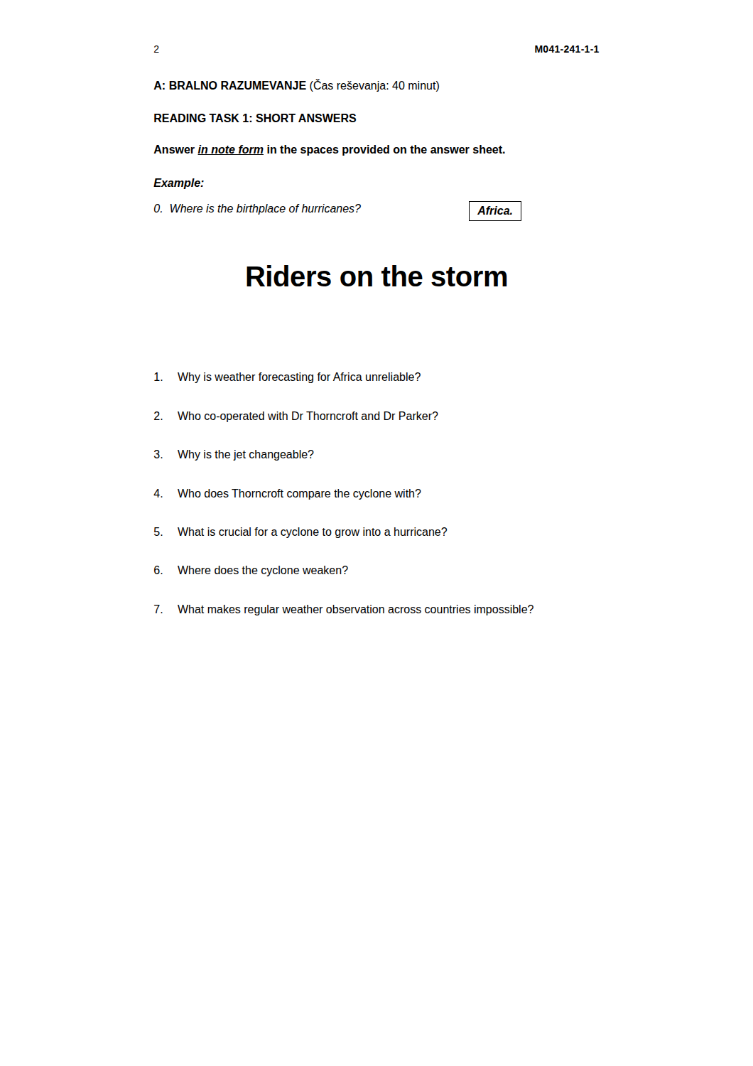2 M041-241-1-1
A: BRALNO RAZUMEVANJE (Čas reševanja: 40 minut)
READING TASK 1: SHORT ANSWERS
Answer in note form in the spaces provided on the answer sheet.
Example:
0. Where is the birthplace of hurricanes? Africa.
Riders on the storm
1. Why is weather forecasting for Africa unreliable?
2. Who co-operated with Dr Thorncroft and Dr Parker?
3. Why is the jet changeable?
4. Who does Thorncroft compare the cyclone with?
5. What is crucial for a cyclone to grow into a hurricane?
6. Where does the cyclone weaken?
7. What makes regular weather observation across countries impossible?